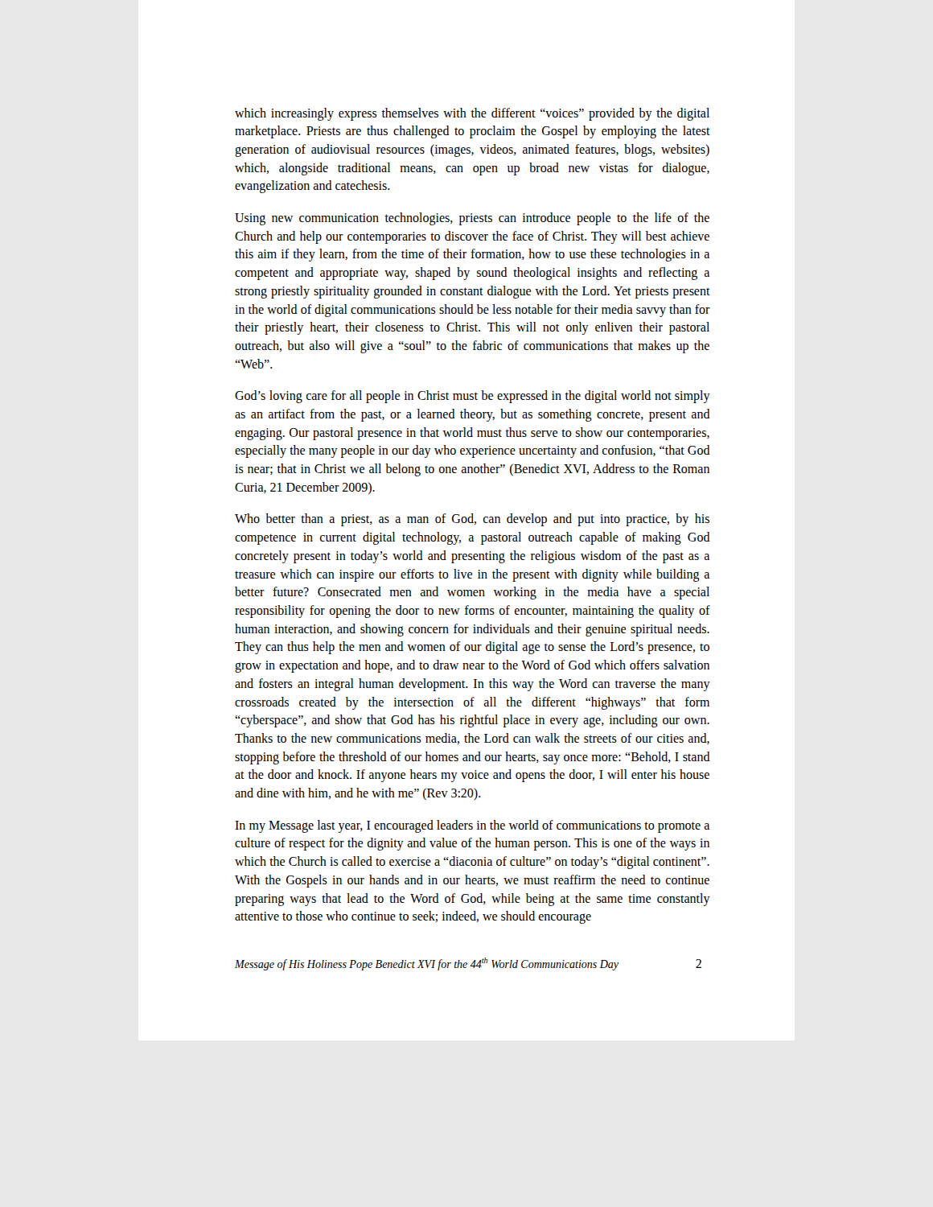which increasingly express themselves with the different “voices” provided by the digital marketplace. Priests are thus challenged to proclaim the Gospel by employing the latest generation of audiovisual resources (images, videos, animated features, blogs, websites) which, alongside traditional means, can open up broad new vistas for dialogue, evangelization and catechesis.
Using new communication technologies, priests can introduce people to the life of the Church and help our contemporaries to discover the face of Christ. They will best achieve this aim if they learn, from the time of their formation, how to use these technologies in a competent and appropriate way, shaped by sound theological insights and reflecting a strong priestly spirituality grounded in constant dialogue with the Lord. Yet priests present in the world of digital communications should be less notable for their media savvy than for their priestly heart, their closeness to Christ. This will not only enliven their pastoral outreach, but also will give a “soul” to the fabric of communications that makes up the “Web”.
God’s loving care for all people in Christ must be expressed in the digital world not simply as an artifact from the past, or a learned theory, but as something concrete, present and engaging. Our pastoral presence in that world must thus serve to show our contemporaries, especially the many people in our day who experience uncertainty and confusion, “that God is near; that in Christ we all belong to one another” (Benedict XVI, Address to the Roman Curia, 21 December 2009).
Who better than a priest, as a man of God, can develop and put into practice, by his competence in current digital technology, a pastoral outreach capable of making God concretely present in today’s world and presenting the religious wisdom of the past as a treasure which can inspire our efforts to live in the present with dignity while building a better future? Consecrated men and women working in the media have a special responsibility for opening the door to new forms of encounter, maintaining the quality of human interaction, and showing concern for individuals and their genuine spiritual needs. They can thus help the men and women of our digital age to sense the Lord’s presence, to grow in expectation and hope, and to draw near to the Word of God which offers salvation and fosters an integral human development. In this way the Word can traverse the many crossroads created by the intersection of all the different “highways” that form “cyberspace”, and show that God has his rightful place in every age, including our own. Thanks to the new communications media, the Lord can walk the streets of our cities and, stopping before the threshold of our homes and our hearts, say once more: “Behold, I stand at the door and knock. If anyone hears my voice and opens the door, I will enter his house and dine with him, and he with me” (Rev 3:20).
In my Message last year, I encouraged leaders in the world of communications to promote a culture of respect for the dignity and value of the human person. This is one of the ways in which the Church is called to exercise a “diaconia of culture” on today’s “digital continent”. With the Gospels in our hands and in our hearts, we must reaffirm the need to continue preparing ways that lead to the Word of God, while being at the same time constantly attentive to those who continue to seek; indeed, we should encourage
Message of His Holiness Pope Benedict XVI for the 44th World Communications Day 2